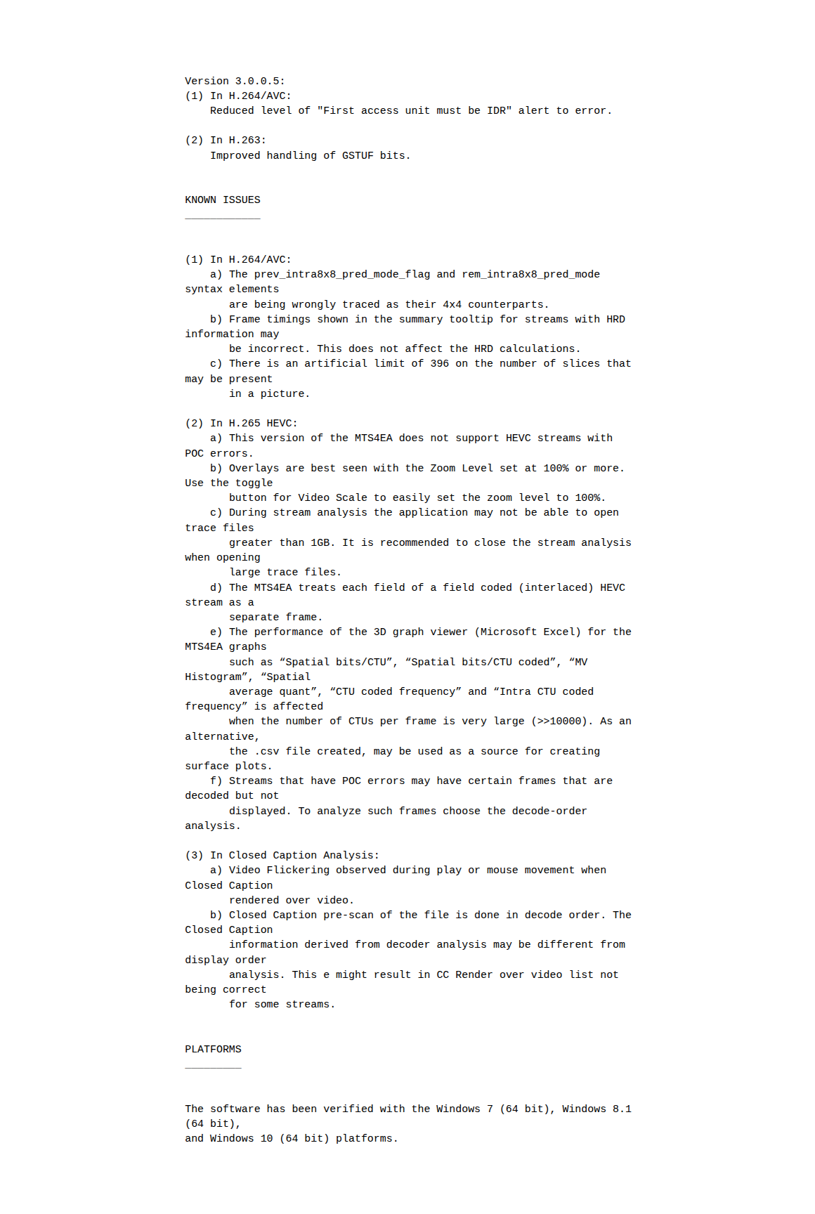Version 3.0.0.5:
(1) In H.264/AVC:
    Reduced level of "First access unit must be IDR" alert to error.

(2) In H.263:
    Improved handling of GSTUF bits.


KNOWN ISSUES
____________


(1) In H.264/AVC:
    a) The prev_intra8x8_pred_mode_flag and rem_intra8x8_pred_mode syntax elements
       are being wrongly traced as their 4x4 counterparts.
    b) Frame timings shown in the summary tooltip for streams with HRD information may
       be incorrect. This does not affect the HRD calculations.
    c) There is an artificial limit of 396 on the number of slices that may be present
       in a picture.

(2) In H.265 HEVC:
    a) This version of the MTS4EA does not support HEVC streams with POC errors.
    b) Overlays are best seen with the Zoom Level set at 100% or more. Use the toggle
       button for Video Scale to easily set the zoom level to 100%.
    c) During stream analysis the application may not be able to open trace files
       greater than 1GB. It is recommended to close the stream analysis when opening
       large trace files.
    d) The MTS4EA treats each field of a field coded (interlaced) HEVC stream as a
       separate frame.
    e) The performance of the 3D graph viewer (Microsoft Excel) for the MTS4EA graphs
       such as “Spatial bits/CTU”, “Spatial bits/CTU coded”, “MV Histogram”, “Spatial
       average quant”, “CTU coded frequency” and “Intra CTU coded frequency” is affected
       when the number of CTUs per frame is very large (>>10000). As an alternative,
       the .csv file created, may be used as a source for creating surface plots.
    f) Streams that have POC errors may have certain frames that are decoded but not
       displayed. To analyze such frames choose the decode-order analysis.

(3) In Closed Caption Analysis:
    a) Video Flickering observed during play or mouse movement when Closed Caption
       rendered over video.
    b) Closed Caption pre-scan of the file is done in decode order. The Closed Caption
       information derived from decoder analysis may be different from display order
       analysis. This e might result in CC Render over video list not being correct
       for some streams.


PLATFORMS
_________


The software has been verified with the Windows 7 (64 bit), Windows 8.1 (64 bit),
and Windows 10 (64 bit) platforms.